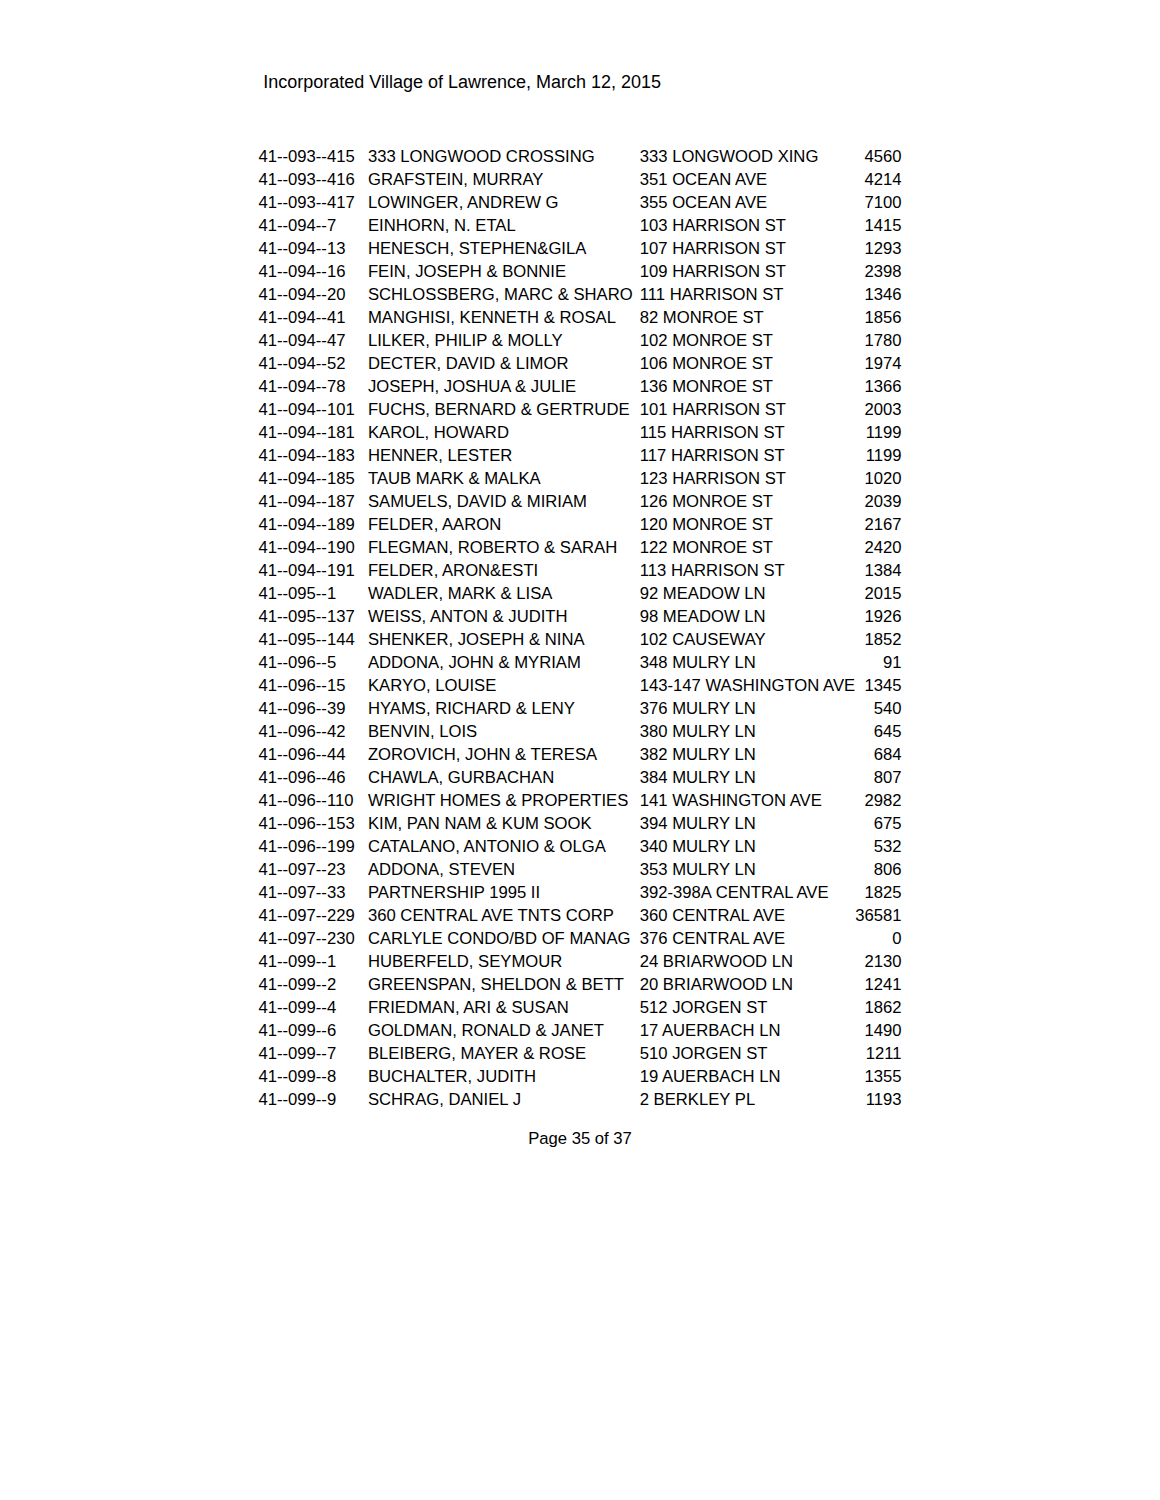Incorporated Village of Lawrence, March 12, 2015
| 41--093--415 | 333 LONGWOOD CROSSING | 333 LONGWOOD XING | 4560 |
| 41--093--416 | GRAFSTEIN, MURRAY | 351 OCEAN AVE | 4214 |
| 41--093--417 | LOWINGER, ANDREW G | 355 OCEAN AVE | 7100 |
| 41--094--7 | EINHORN, N. ETAL | 103 HARRISON ST | 1415 |
| 41--094--13 | HENESCH, STEPHEN&GILA | 107 HARRISON ST | 1293 |
| 41--094--16 | FEIN, JOSEPH & BONNIE | 109 HARRISON ST | 2398 |
| 41--094--20 | SCHLOSSBERG, MARC & SHARO | 111 HARRISON ST | 1346 |
| 41--094--41 | MANGHISI, KENNETH & ROSAL | 82 MONROE ST | 1856 |
| 41--094--47 | LILKER, PHILIP & MOLLY | 102 MONROE ST | 1780 |
| 41--094--52 | DECTER, DAVID & LIMOR | 106 MONROE ST | 1974 |
| 41--094--78 | JOSEPH, JOSHUA & JULIE | 136 MONROE ST | 1366 |
| 41--094--101 | FUCHS, BERNARD & GERTRUDE | 101 HARRISON ST | 2003 |
| 41--094--181 | KAROL, HOWARD | 115 HARRISON ST | 1199 |
| 41--094--183 | HENNER, LESTER | 117 HARRISON ST | 1199 |
| 41--094--185 | TAUB MARK & MALKA | 123 HARRISON ST | 1020 |
| 41--094--187 | SAMUELS, DAVID & MIRIAM | 126 MONROE ST | 2039 |
| 41--094--189 | FELDER, AARON | 120 MONROE ST | 2167 |
| 41--094--190 | FLEGMAN, ROBERTO & SARAH | 122 MONROE ST | 2420 |
| 41--094--191 | FELDER, ARON&ESTI | 113 HARRISON ST | 1384 |
| 41--095--1 | WADLER, MARK & LISA | 92 MEADOW LN | 2015 |
| 41--095--137 | WEISS, ANTON & JUDITH | 98 MEADOW LN | 1926 |
| 41--095--144 | SHENKER, JOSEPH & NINA | 102 CAUSEWAY | 1852 |
| 41--096--5 | ADDONA, JOHN & MYRIAM | 348 MULRY LN | 91 |
| 41--096--15 | KARYO, LOUISE | 143-147 WASHINGTON AVE | 1345 |
| 41--096--39 | HYAMS, RICHARD & LENY | 376 MULRY LN | 540 |
| 41--096--42 | BENVIN, LOIS | 380 MULRY LN | 645 |
| 41--096--44 | ZOROVICH, JOHN & TERESA | 382 MULRY LN | 684 |
| 41--096--46 | CHAWLA, GURBACHAN | 384 MULRY LN | 807 |
| 41--096--110 | WRIGHT HOMES & PROPERTIES | 141 WASHINGTON AVE | 2982 |
| 41--096--153 | KIM, PAN NAM & KUM SOOK | 394 MULRY LN | 675 |
| 41--096--199 | CATALANO, ANTONIO & OLGA | 340 MULRY LN | 532 |
| 41--097--23 | ADDONA, STEVEN | 353 MULRY LN | 806 |
| 41--097--33 | PARTNERSHIP 1995 II | 392-398A CENTRAL AVE | 1825 |
| 41--097--229 | 360 CENTRAL AVE TNTS CORP | 360 CENTRAL AVE | 36581 |
| 41--097--230 | CARLYLE CONDO/BD OF MANAG | 376 CENTRAL AVE | 0 |
| 41--099--1 | HUBERFELD, SEYMOUR | 24 BRIARWOOD LN | 2130 |
| 41--099--2 | GREENSPAN, SHELDON & BETT | 20 BRIARWOOD LN | 1241 |
| 41--099--4 | FRIEDMAN, ARI & SUSAN | 512 JORGEN ST | 1862 |
| 41--099--6 | GOLDMAN, RONALD & JANET | 17 AUERBACH LN | 1490 |
| 41--099--7 | BLEIBERG, MAYER & ROSE | 510 JORGEN ST | 1211 |
| 41--099--8 | BUCHALTER, JUDITH | 19 AUERBACH LN | 1355 |
| 41--099--9 | SCHRAG, DANIEL J | 2 BERKLEY PL | 1193 |
Page 35 of 37